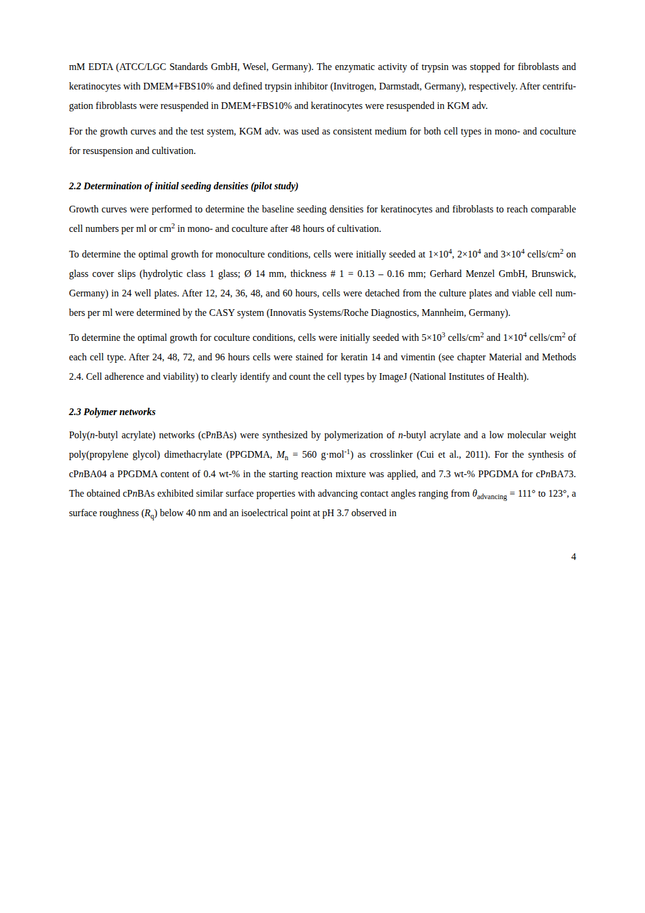mM EDTA (ATCC/LGC Standards GmbH, Wesel, Germany). The enzymatic activity of trypsin was stopped for fibroblasts and keratinocytes with DMEM+FBS10% and defined trypsin inhibitor (Invitrogen, Darmstadt, Germany), respectively. After centrifugation fibroblasts were resuspended in DMEM+FBS10% and keratinocytes were resuspended in KGM adv.
For the growth curves and the test system, KGM adv. was used as consistent medium for both cell types in mono- and coculture for resuspension and cultivation.
2.2 Determination of initial seeding densities (pilot study)
Growth curves were performed to determine the baseline seeding densities for keratinocytes and fibroblasts to reach comparable cell numbers per ml or cm2 in mono- and coculture after 48 hours of cultivation.
To determine the optimal growth for monoculture conditions, cells were initially seeded at 1×104, 2×104 and 3×104 cells/cm2 on glass cover slips (hydrolytic class 1 glass; Ø 14 mm, thickness # 1 = 0.13 – 0.16 mm; Gerhard Menzel GmbH, Brunswick, Germany) in 24 well plates. After 12, 24, 36, 48, and 60 hours, cells were detached from the culture plates and viable cell numbers per ml were determined by the CASY system (Innovatis Systems/Roche Diagnostics, Mannheim, Germany).
To determine the optimal growth for coculture conditions, cells were initially seeded with 5×103 cells/cm2 and 1×104 cells/cm2 of each cell type. After 24, 48, 72, and 96 hours cells were stained for keratin 14 and vimentin (see chapter Material and Methods 2.4. Cell adherence and viability) to clearly identify and count the cell types by ImageJ (National Institutes of Health).
2.3 Polymer networks
Poly(n-butyl acrylate) networks (cPn BAs) were synthesized by polymerization of n-butyl acrylate and a low molecular weight poly(propylene glycol) dimethacrylate (PPGDMA, Mn = 560 g·mol-1) as crosslinker (Cui et al., 2011). For the synthesis of cPn BA04 a PPGDMA content of 0.4 wt-% in the starting reaction mixture was applied, and 7.3 wt-% PPGDMA for cPn BA73. The obtained cPn BAs exhibited similar surface properties with advancing contact angles ranging from θadvancing = 111° to 123°, a surface roughness (Rq) below 40 nm and an isoelectrical point at pH 3.7 observed in
4